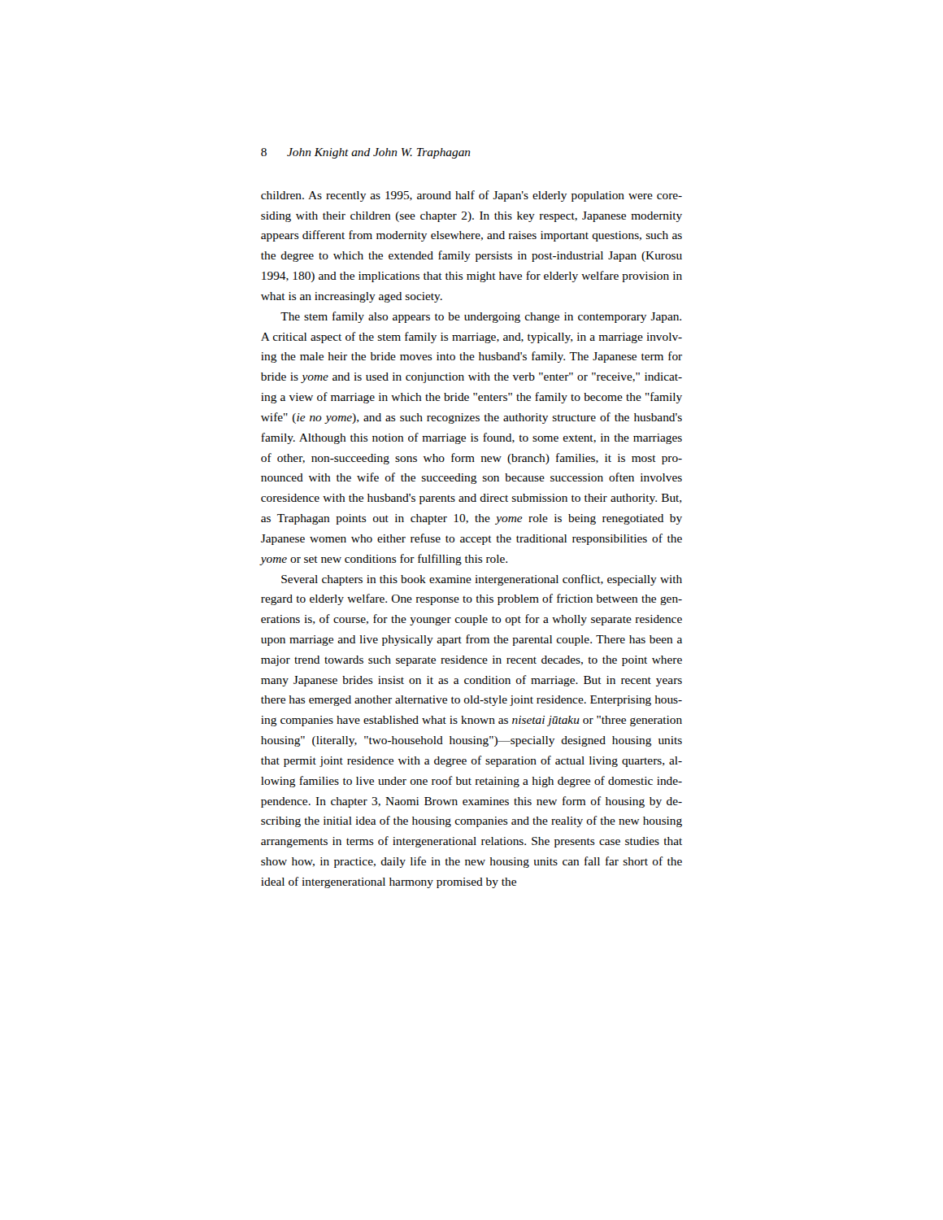8 John Knight and John W. Traphagan
children. As recently as 1995, around half of Japan's elderly population were coresiding with their children (see chapter 2). In this key respect, Japanese modernity appears different from modernity elsewhere, and raises important questions, such as the degree to which the extended family persists in post-industrial Japan (Kurosu 1994, 180) and the implications that this might have for elderly welfare provision in what is an increasingly aged society.
The stem family also appears to be undergoing change in contemporary Japan. A critical aspect of the stem family is marriage, and, typically, in a marriage involving the male heir the bride moves into the husband's family. The Japanese term for bride is yome and is used in conjunction with the verb "enter" or "receive," indicating a view of marriage in which the bride "enters" the family to become the "family wife" (ie no yome), and as such recognizes the authority structure of the husband's family. Although this notion of marriage is found, to some extent, in the marriages of other, non-succeeding sons who form new (branch) families, it is most pronounced with the wife of the succeeding son because succession often involves coresidence with the husband's parents and direct submission to their authority. But, as Traphagan points out in chapter 10, the yome role is being renegotiated by Japanese women who either refuse to accept the traditional responsibilities of the yome or set new conditions for fulfilling this role.
Several chapters in this book examine intergenerational conflict, especially with regard to elderly welfare. One response to this problem of friction between the generations is, of course, for the younger couple to opt for a wholly separate residence upon marriage and live physically apart from the parental couple. There has been a major trend towards such separate residence in recent decades, to the point where many Japanese brides insist on it as a condition of marriage. But in recent years there has emerged another alternative to old-style joint residence. Enterprising housing companies have established what is known as nisetai jūtaku or "three generation housing" (literally, "two-household housing")—specially designed housing units that permit joint residence with a degree of separation of actual living quarters, allowing families to live under one roof but retaining a high degree of domestic independence. In chapter 3, Naomi Brown examines this new form of housing by describing the initial idea of the housing companies and the reality of the new housing arrangements in terms of intergenerational relations. She presents case studies that show how, in practice, daily life in the new housing units can fall far short of the ideal of intergenerational harmony promised by the